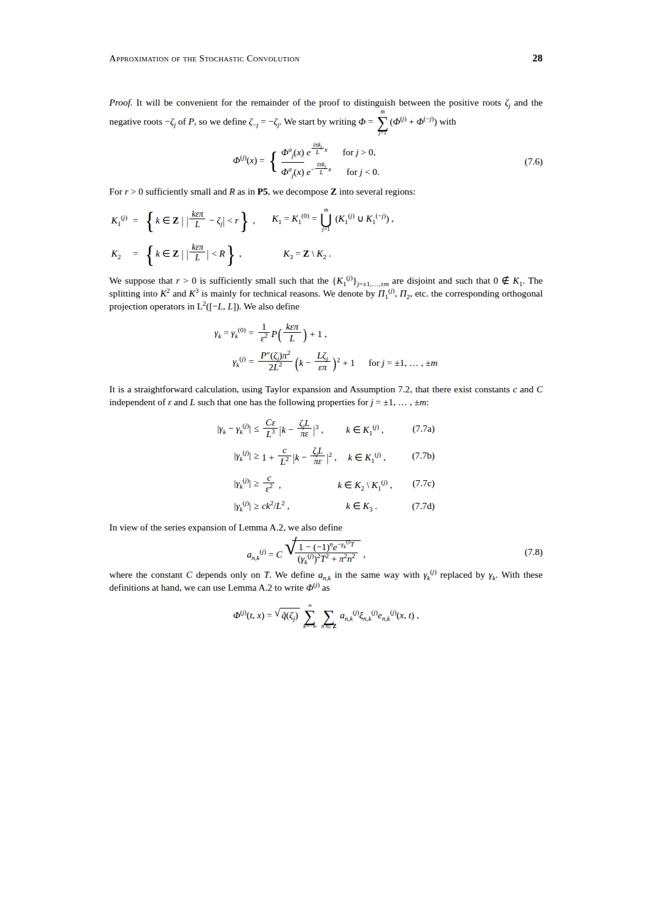Approximation of the Stochastic Convolution 28
Proof. It will be convenient for the remainder of the proof to distinguish between the positive roots ζj and the negative roots −ζj of P, so we define ζ−j = −ζj. We start by writing Φ = m∑j=1(Φ(j) + Φ(−j)) with
Φ(j)(x) = { Φaj(x) eiπkj L xfor j > 0, Φaj(x) e−iπkj L xfor j < 0.
(7.6)
For r > 0 sufficiently small and R as in P5, we decompose Z into several regions:
K1(j)
=
{k ∈ Z | |kεπ L − ζj| < r} ,
K1 = K1(0) = m⋃j=1 (K1(j) ∪ K1(−j)) ,
K2
=
{k ∈ Z | |kεπ L| < R} ,
K3 = Z \ K2 .
We suppose that r > 0 is sufficiently small such that the {K1(j)}j=±1,…,±m are disjoint and such that 0 ∉ K1. The splitting into K2 and K3 is mainly for technical reasons. We denote by Π1(j), Π2, etc. the corresponding orthogonal projection operators in L2([−L, L]). We also define
γk = γk(0)
=
1 ε2 P(kεπ L) + 1 ,
γk(j)
=
P″(ζj)π22L2(k − Lζj επ)2 + 1 for j = ±1, … , ±m
It is a straightforward calculation, using Taylor expansion and Assumption 7.2, that there exist constants c and C independent of ε and L such that one has the following properties for j = ±1, … , ±m:
|γk − γk(j)|
≤
Cε L3|k − ζjL πε|3 , k ∈ K1(j) ,
(7.7a)
|γk(j)|
≥
1 + cL2|k − ζjL πε|2 , k ∈ K1(j) ,
(7.7b)
|γk(j)|
≥
cε2 , k ∈ K2 \ K1(j) ,
(7.7c)
|γk(j)|
≥
ck2/L2 , k ∈ K3 .
(7.7d)
In view of the series expansion of Lemma A.2, we also define
an,k(j) = C 1 − (−1)ne−γk(j)T(γk(j))2T2 + π2n2 ,
(7.8)
where the constant C depends only on T. We define an,k in the same way with γk(j) replaced by γk. With these definitions at hand, we can use Lemma A.2 to write Φ(j) as
Φ(j)(t, x) = q̃(ζj) ∞∑k=−∞ ∑n ∈ Z an,k(j)ξn,k(j)en,k(j)(x, t) ,